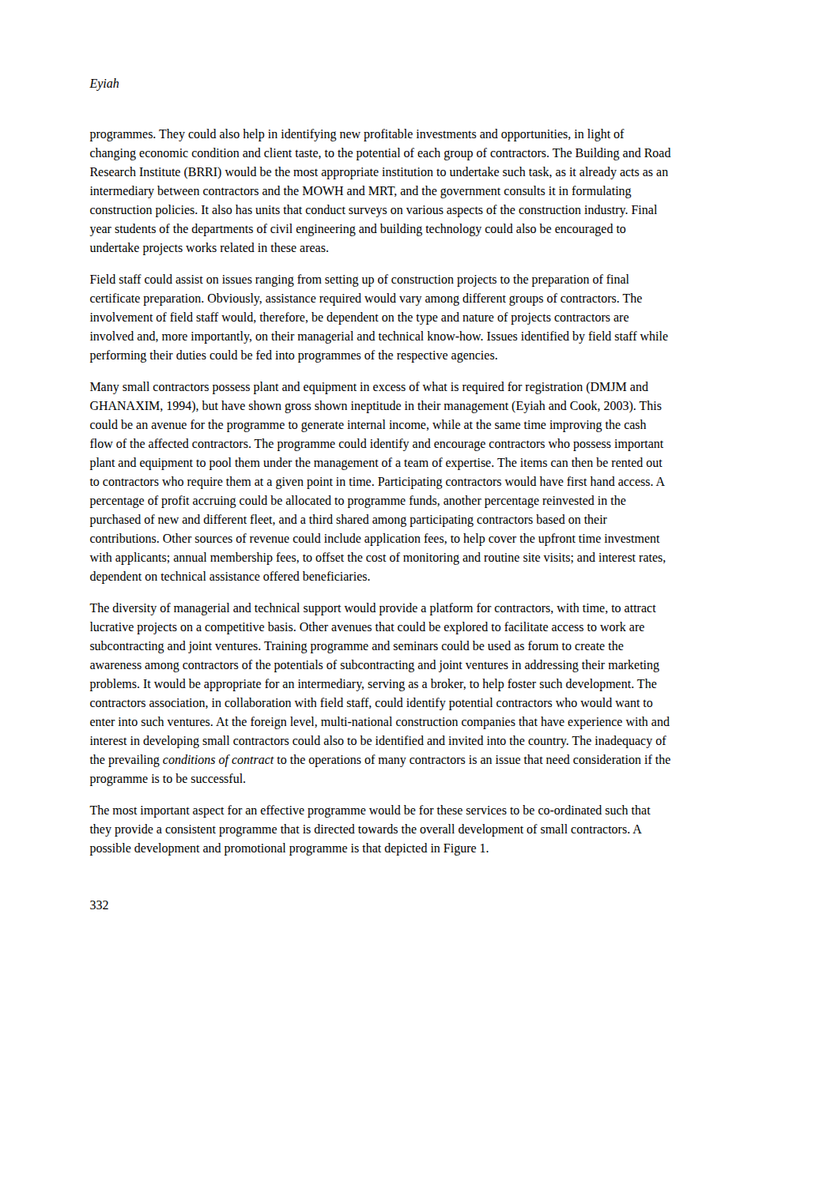Eyiah
programmes. They could also help in identifying new profitable investments and opportunities, in light of changing economic condition and client taste, to the potential of each group of contractors. The Building and Road Research Institute (BRRI) would be the most appropriate institution to undertake such task, as it already acts as an intermediary between contractors and the MOWH and MRT, and the government consults it in formulating construction policies. It also has units that conduct surveys on various aspects of the construction industry. Final year students of the departments of civil engineering and building technology could also be encouraged to undertake projects works related in these areas.
Field staff could assist on issues ranging from setting up of construction projects to the preparation of final certificate preparation. Obviously, assistance required would vary among different groups of contractors. The involvement of field staff would, therefore, be dependent on the type and nature of projects contractors are involved and, more importantly, on their managerial and technical know-how. Issues identified by field staff while performing their duties could be fed into programmes of the respective agencies.
Many small contractors possess plant and equipment in excess of what is required for registration (DMJM and GHANAXIM, 1994), but have shown gross shown ineptitude in their management (Eyiah and Cook, 2003). This could be an avenue for the programme to generate internal income, while at the same time improving the cash flow of the affected contractors. The programme could identify and encourage contractors who possess important plant and equipment to pool them under the management of a team of expertise. The items can then be rented out to contractors who require them at a given point in time. Participating contractors would have first hand access. A percentage of profit accruing could be allocated to programme funds, another percentage reinvested in the purchased of new and different fleet, and a third shared among participating contractors based on their contributions. Other sources of revenue could include application fees, to help cover the upfront time investment with applicants; annual membership fees, to offset the cost of monitoring and routine site visits; and interest rates, dependent on technical assistance offered beneficiaries.
The diversity of managerial and technical support would provide a platform for contractors, with time, to attract lucrative projects on a competitive basis. Other avenues that could be explored to facilitate access to work are subcontracting and joint ventures. Training programme and seminars could be used as forum to create the awareness among contractors of the potentials of subcontracting and joint ventures in addressing their marketing problems. It would be appropriate for an intermediary, serving as a broker, to help foster such development. The contractors association, in collaboration with field staff, could identify potential contractors who would want to enter into such ventures. At the foreign level, multi-national construction companies that have experience with and interest in developing small contractors could also to be identified and invited into the country. The inadequacy of the prevailing conditions of contract to the operations of many contractors is an issue that need consideration if the programme is to be successful.
The most important aspect for an effective programme would be for these services to be co-ordinated such that they provide a consistent programme that is directed towards the overall development of small contractors. A possible development and promotional programme is that depicted in Figure 1.
332